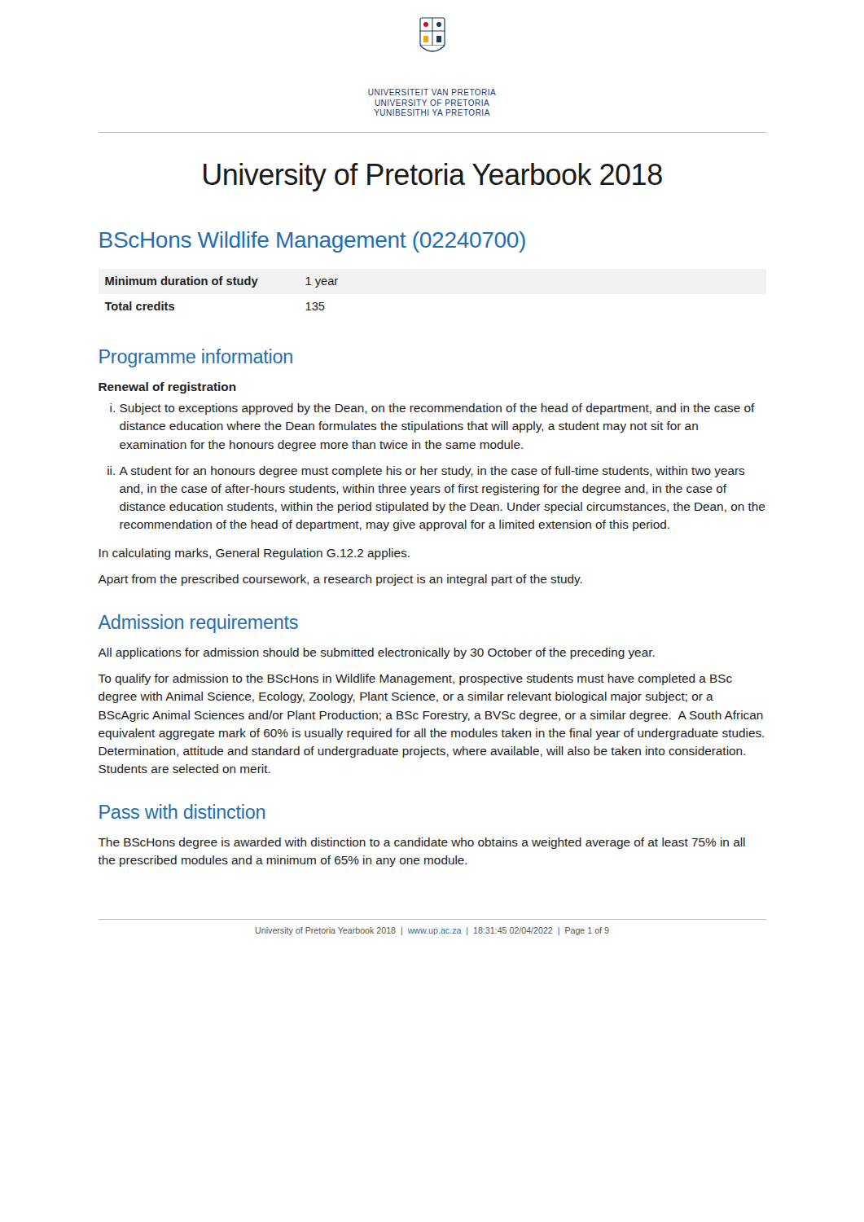UNIVERSITEIT VAN PRETORIA
UNIVERSITY OF PRETORIA
YUNIBESITHI YA PRETORIA
University of Pretoria Yearbook 2018
BScHons Wildlife Management (02240700)
| Minimum duration of study | 1 year |
| Total credits | 135 |
Programme information
Renewal of registration
Subject to exceptions approved by the Dean, on the recommendation of the head of department, and in the case of distance education where the Dean formulates the stipulations that will apply, a student may not sit for an examination for the honours degree more than twice in the same module.
A student for an honours degree must complete his or her study, in the case of full-time students, within two years and, in the case of after-hours students, within three years of first registering for the degree and, in the case of distance education students, within the period stipulated by the Dean. Under special circumstances, the Dean, on the recommendation of the head of department, may give approval for a limited extension of this period.
In calculating marks, General Regulation G.12.2 applies.
Apart from the prescribed coursework, a research project is an integral part of the study.
Admission requirements
All applications for admission should be submitted electronically by 30 October of the preceding year.
To qualify for admission to the BScHons in Wildlife Management, prospective students must have completed a BSc degree with Animal Science, Ecology, Zoology, Plant Science, or a similar relevant biological major subject; or a BScAgric Animal Sciences and/or Plant Production; a BSc Forestry, a BVSc degree, or a similar degree. A South African equivalent aggregate mark of 60% is usually required for all the modules taken in the final year of undergraduate studies. Determination, attitude and standard of undergraduate projects, where available, will also be taken into consideration. Students are selected on merit.
Pass with distinction
The BScHons degree is awarded with distinction to a candidate who obtains a weighted average of at least 75% in all the prescribed modules and a minimum of 65% in any one module.
University of Pretoria Yearbook 2018 | www.up.ac.za | 18:31:45 02/04/2022 | Page 1 of 9